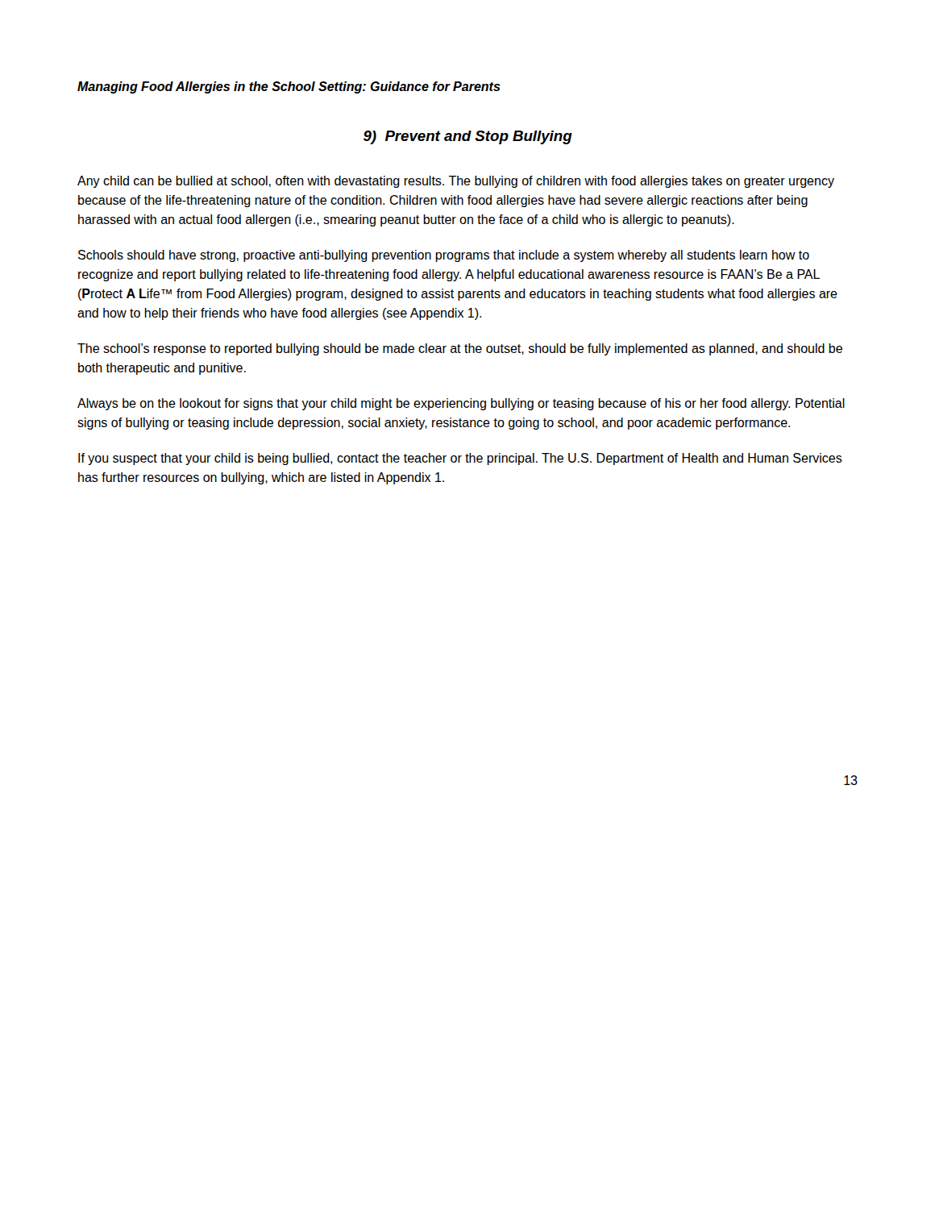Managing Food Allergies in the School Setting: Guidance for Parents
9) Prevent and Stop Bullying
Any child can be bullied at school, often with devastating results. The bullying of children with food allergies takes on greater urgency because of the life-threatening nature of the condition. Children with food allergies have had severe allergic reactions after being harassed with an actual food allergen (i.e., smearing peanut butter on the face of a child who is allergic to peanuts).
Schools should have strong, proactive anti-bullying prevention programs that include a system whereby all students learn how to recognize and report bullying related to life-threatening food allergy. A helpful educational awareness resource is FAAN’s Be a PAL (Protect A Life™ from Food Allergies) program, designed to assist parents and educators in teaching students what food allergies are and how to help their friends who have food allergies (see Appendix 1).
The school’s response to reported bullying should be made clear at the outset, should be fully implemented as planned, and should be both therapeutic and punitive.
Always be on the lookout for signs that your child might be experiencing bullying or teasing because of his or her food allergy. Potential signs of bullying or teasing include depression, social anxiety, resistance to going to school, and poor academic performance.
If you suspect that your child is being bullied, contact the teacher or the principal. The U.S. Department of Health and Human Services has further resources on bullying, which are listed in Appendix 1.
13